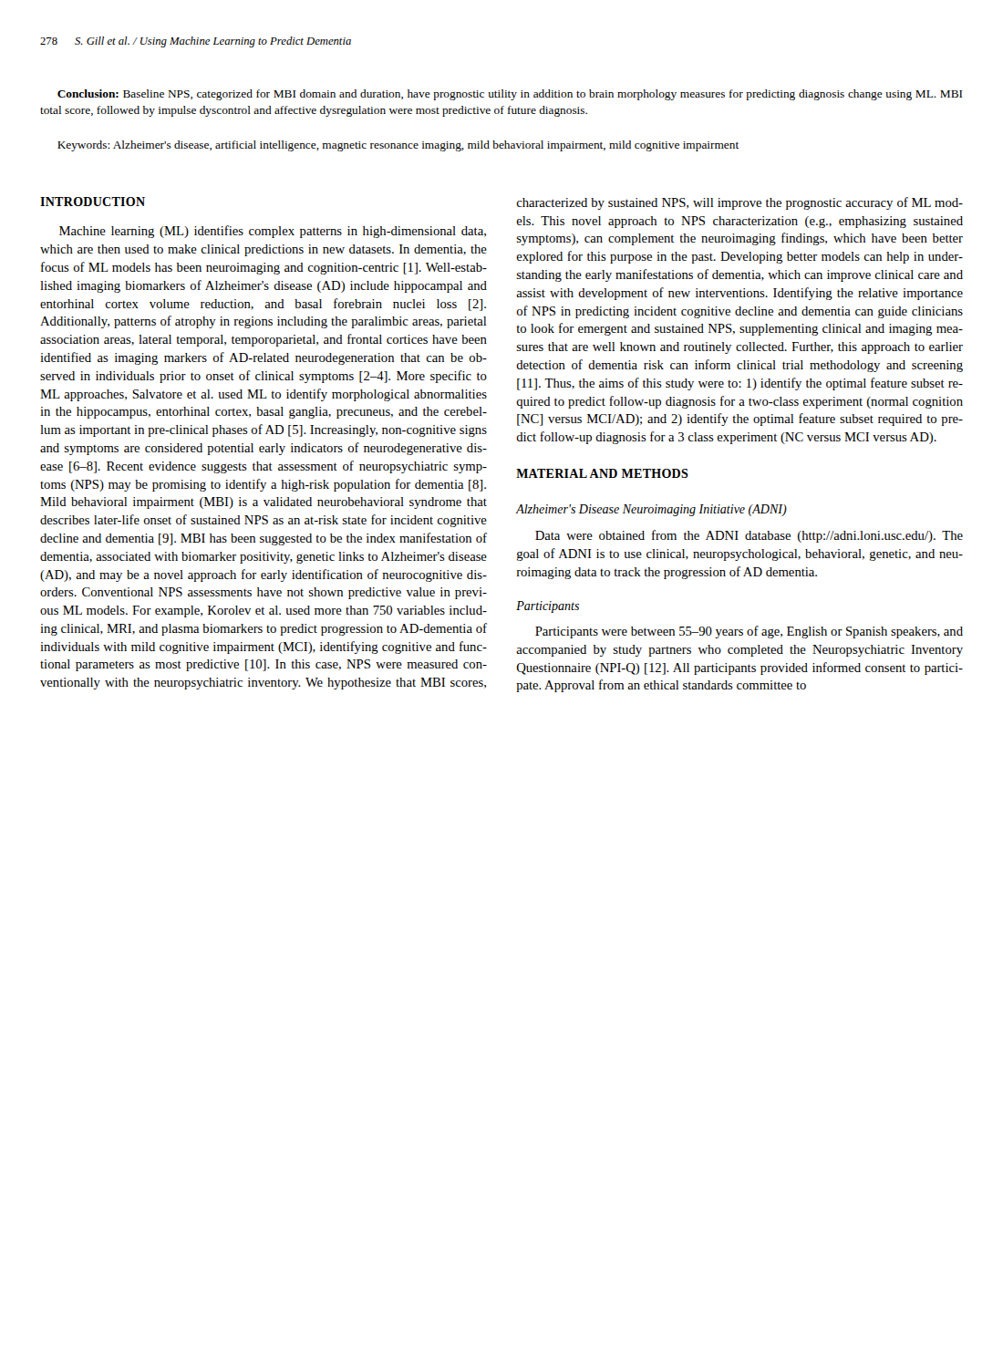278 S. Gill et al. / Using Machine Learning to Predict Dementia
Conclusion: Baseline NPS, categorized for MBI domain and duration, have prognostic utility in addition to brain morphology measures for predicting diagnosis change using ML. MBI total score, followed by impulse dyscontrol and affective dysregulation were most predictive of future diagnosis.
Keywords: Alzheimer's disease, artificial intelligence, magnetic resonance imaging, mild behavioral impairment, mild cognitive impairment
INTRODUCTION
Machine learning (ML) identifies complex patterns in high-dimensional data, which are then used to make clinical predictions in new datasets. In dementia, the focus of ML models has been neuroimaging and cognition-centric [1]. Well-established imaging biomarkers of Alzheimer's disease (AD) include hippocampal and entorhinal cortex volume reduction, and basal forebrain nuclei loss [2]. Additionally, patterns of atrophy in regions including the paralimbic areas, parietal association areas, lateral temporal, temporoparietal, and frontal cortices have been identified as imaging markers of AD-related neurodegeneration that can be observed in individuals prior to onset of clinical symptoms [2–4]. More specific to ML approaches, Salvatore et al. used ML to identify morphological abnormalities in the hippocampus, entorhinal cortex, basal ganglia, precuneus, and the cerebellum as important in pre-clinical phases of AD [5]. Increasingly, non-cognitive signs and symptoms are considered potential early indicators of neurodegenerative disease [6–8]. Recent evidence suggests that assessment of neuropsychiatric symptoms (NPS) may be promising to identify a high-risk population for dementia [8]. Mild behavioral impairment (MBI) is a validated neurobehavioral syndrome that describes later-life onset of sustained NPS as an at-risk state for incident cognitive decline and dementia [9]. MBI has been suggested to be the index manifestation of dementia, associated with biomarker positivity, genetic links to Alzheimer's disease (AD), and may be a novel approach for early identification of neurocognitive disorders. Conventional NPS assessments have not shown predictive value in previous ML models. For example, Korolev et al. used more than 750 variables including clinical, MRI, and plasma biomarkers to predict progression to AD-dementia of individuals with mild cognitive impairment (MCI), identifying cognitive and functional parameters as most predictive [10]. In this case, NPS were measured conventionally with the neuropsychiatric inventory. We hypothesize that MBI scores, characterized by sustained NPS, will improve the prognostic accuracy of ML models. This novel approach to NPS characterization (e.g., emphasizing sustained symptoms), can complement the neuroimaging findings, which have been better explored for this purpose in the past. Developing better models can help in understanding the early manifestations of dementia, which can improve clinical care and assist with development of new interventions. Identifying the relative importance of NPS in predicting incident cognitive decline and dementia can guide clinicians to look for emergent and sustained NPS, supplementing clinical and imaging measures that are well known and routinely collected. Further, this approach to earlier detection of dementia risk can inform clinical trial methodology and screening [11]. Thus, the aims of this study were to: 1) identify the optimal feature subset required to predict follow-up diagnosis for a two-class experiment (normal cognition [NC] versus MCI/AD); and 2) identify the optimal feature subset required to predict follow-up diagnosis for a 3 class experiment (NC versus MCI versus AD).
MATERIAL AND METHODS
Alzheimer's Disease Neuroimaging Initiative (ADNI)
Data were obtained from the ADNI database (http://adni.loni.usc.edu/). The goal of ADNI is to use clinical, neuropsychological, behavioral, genetic, and neuroimaging data to track the progression of AD dementia.
Participants
Participants were between 55–90 years of age, English or Spanish speakers, and accompanied by study partners who completed the Neuropsychiatric Inventory Questionnaire (NPI-Q) [12]. All participants provided informed consent to participate. Approval from an ethical standards committee to